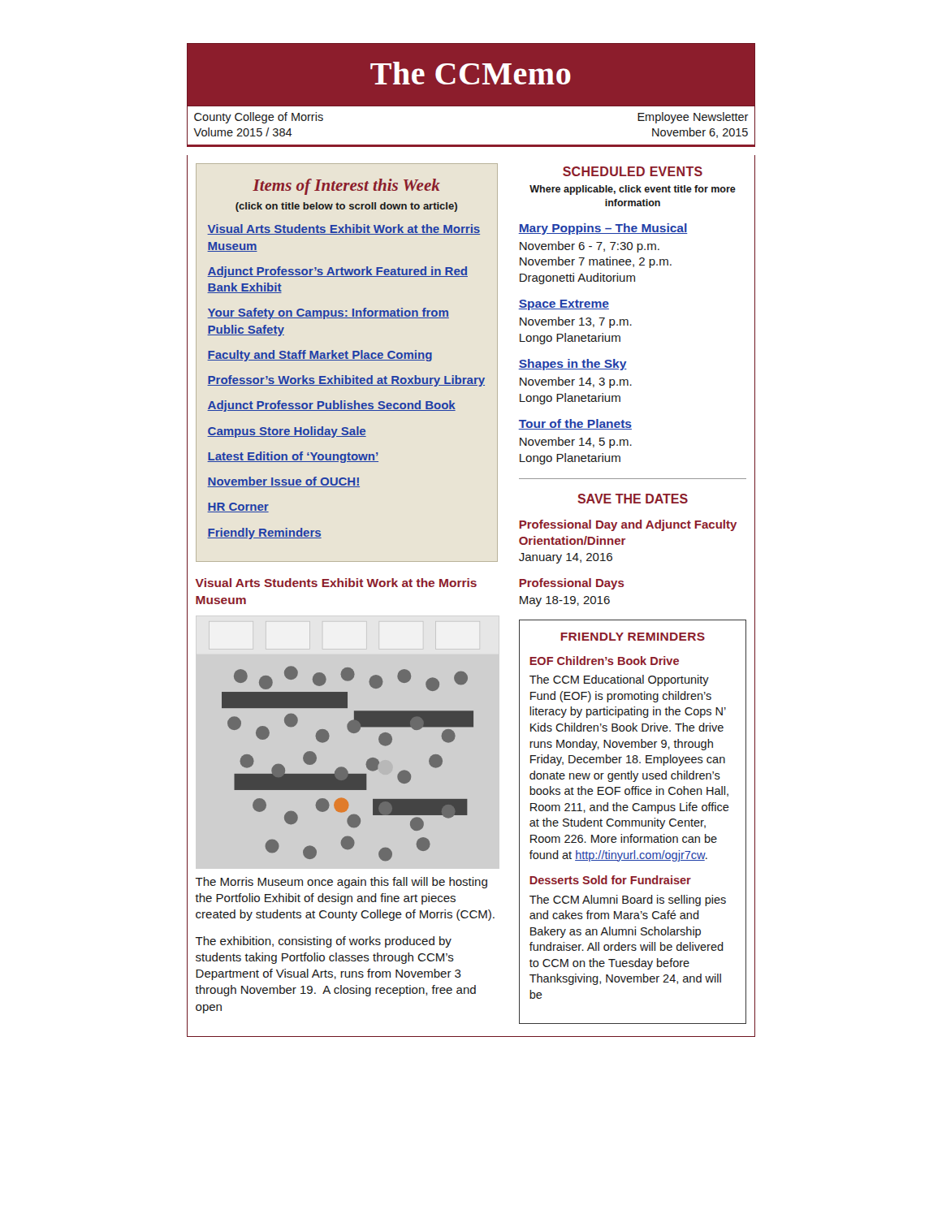The CCMemo
County College of Morris
Volume 2015 / 384
Employee Newsletter
November 6, 2015
Items of Interest this Week
(click on title below to scroll down to article)
Visual Arts Students Exhibit Work at the Morris Museum
Adjunct Professor’s Artwork Featured in Red Bank Exhibit
Your Safety on Campus: Information from Public Safety
Faculty and Staff Market Place Coming
Professor’s Works Exhibited at Roxbury Library
Adjunct Professor Publishes Second Book
Campus Store Holiday Sale
Latest Edition of ‘Youngtown’
November Issue of OUCH!
HR Corner
Friendly Reminders
Visual Arts Students Exhibit Work at the Morris Museum
The Morris Museum once again this fall will be hosting the Portfolio Exhibit of design and fine art pieces created by students at County College of Morris (CCM).
The exhibition, consisting of works produced by students taking Portfolio classes through CCM’s Department of Visual Arts, runs from November 3 through November 19. A closing reception, free and open
SCHEDULED EVENTS
Where applicable, click event title for more information
Mary Poppins – The Musical
November 6 - 7, 7:30 p.m.
November 7 matinee, 2 p.m.
Dragonetti Auditorium
Space Extreme
November 13, 7 p.m.
Longo Planetarium
Shapes in the Sky
November 14, 3 p.m.
Longo Planetarium
Tour of the Planets
November 14, 5 p.m.
Longo Planetarium
SAVE THE DATES
Professional Day and Adjunct Faculty Orientation/Dinner
January 14, 2016
Professional Days
May 18-19, 2016
FRIENDLY REMINDERS
EOF Children’s Book Drive
The CCM Educational Opportunity Fund (EOF) is promoting children’s literacy by participating in the Cops N’ Kids Children’s Book Drive. The drive runs Monday, November 9, through Friday, December 18. Employees can donate new or gently used children’s books at the EOF office in Cohen Hall, Room 211, and the Campus Life office at the Student Community Center, Room 226. More information can be found at http://tinyurl.com/ogjr7cw.
Desserts Sold for Fundraiser
The CCM Alumni Board is selling pies and cakes from Mara’s Café and Bakery as an Alumni Scholarship fundraiser. All orders will be delivered to CCM on the Tuesday before Thanksgiving, November 24, and will be